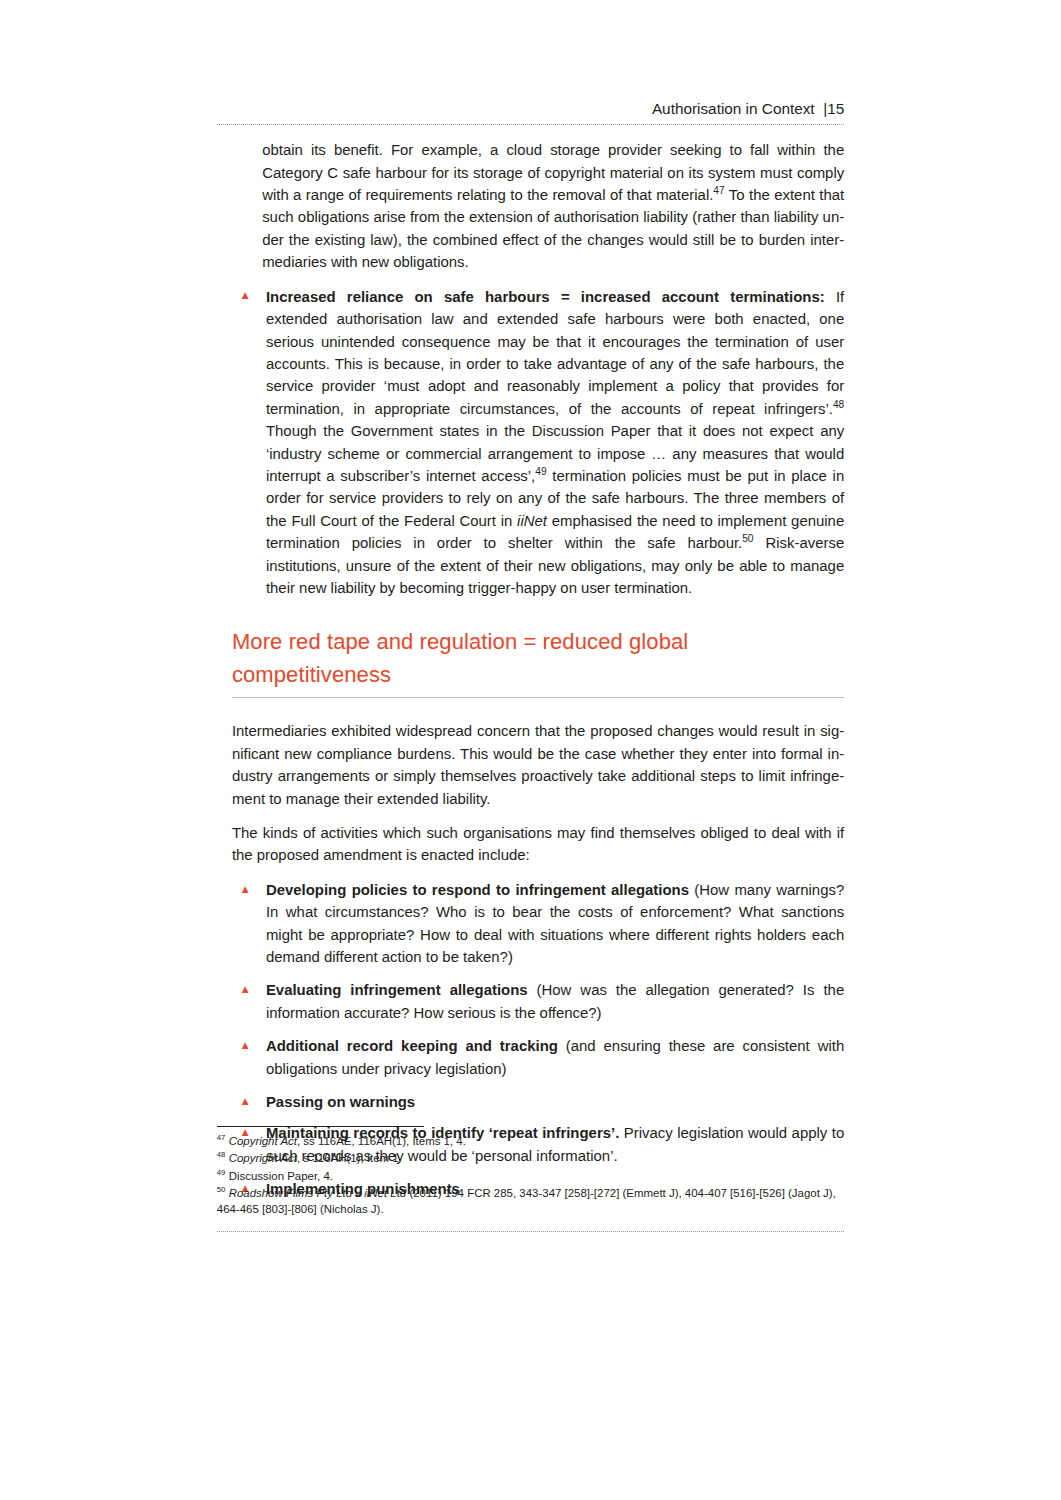Authorisation in Context |15
obtain its benefit. For example, a cloud storage provider seeking to fall within the Category C safe harbour for its storage of copyright material on its system must comply with a range of requirements relating to the removal of that material.47 To the extent that such obligations arise from the extension of authorisation liability (rather than liability under the existing law), the combined effect of the changes would still be to burden intermediaries with new obligations.
Increased reliance on safe harbours = increased account terminations: If extended authorisation law and extended safe harbours were both enacted, one serious unintended consequence may be that it encourages the termination of user accounts. This is because, in order to take advantage of any of the safe harbours, the service provider ‘must adopt and reasonably implement a policy that provides for termination, in appropriate circumstances, of the accounts of repeat infringers’.48 Though the Government states in the Discussion Paper that it does not expect any ‘industry scheme or commercial arrangement to impose … any measures that would interrupt a subscriber’s internet access’,49 termination policies must be put in place in order for service providers to rely on any of the safe harbours. The three members of the Full Court of the Federal Court in iiNet emphasised the need to implement genuine termination policies in order to shelter within the safe harbour.50 Risk-averse institutions, unsure of the extent of their new obligations, may only be able to manage their new liability by becoming trigger-happy on user termination.
More red tape and regulation = reduced global competitiveness
Intermediaries exhibited widespread concern that the proposed changes would result in significant new compliance burdens. This would be the case whether they enter into formal industry arrangements or simply themselves proactively take additional steps to limit infringement to manage their extended liability.
The kinds of activities which such organisations may find themselves obliged to deal with if the proposed amendment is enacted include:
Developing policies to respond to infringement allegations (How many warnings? In what circumstances? Who is to bear the costs of enforcement? What sanctions might be appropriate? How to deal with situations where different rights holders each demand different action to be taken?)
Evaluating infringement allegations (How was the allegation generated? Is the information accurate? How serious is the offence?)
Additional record keeping and tracking (and ensuring these are consistent with obligations under privacy legislation)
Passing on warnings
Maintaining records to identify ‘repeat infringers’. Privacy legislation would apply to such records as they would be ‘personal information’.
Implementing punishments
47 Copyright Act, ss 116AE, 116AH(1), Items 1, 4.
48 Copyright Act, s 116AH(1), Item 1.
49 Discussion Paper, 4.
50 Roadshow Films Pty Ltd v iiNet Ltd (2011) 194 FCR 285, 343-347 [258]-[272] (Emmett J), 404-407 [516]-[526] (Jagot J), 464-465 [803]-[806] (Nicholas J).